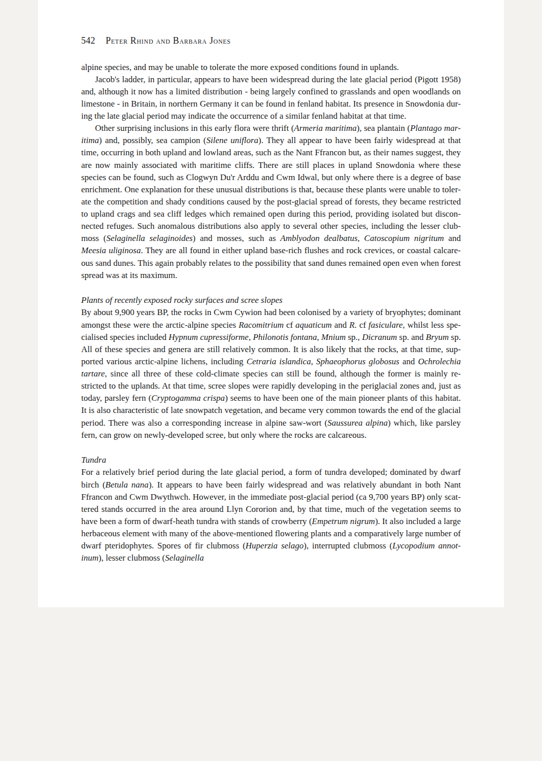542
Peter Rhind and Barbara Jones
alpine species, and may be unable to tolerate the more exposed conditions found in uplands.
Jacob's ladder, in particular, appears to have been widespread during the late glacial period (Pigott 1958) and, although it now has a limited distribution - being largely confined to grasslands and open woodlands on limestone - in Britain, in northern Germany it can be found in fenland habitat. Its presence in Snowdonia during the late glacial period may indicate the occurrence of a similar fenland habitat at that time.
Other surprising inclusions in this early flora were thrift (Armeria maritima), sea plantain (Plantago maritima) and, possibly, sea campion (Silene uniflora). They all appear to have been fairly widespread at that time, occurring in both upland and lowland areas, such as the Nant Ffrancon but, as their names suggest, they are now mainly associated with maritime cliffs. There are still places in upland Snowdonia where these species can be found, such as Clogwyn Du'r Arddu and Cwm Idwal, but only where there is a degree of base enrichment. One explanation for these unusual distributions is that, because these plants were unable to tolerate the competition and shady conditions caused by the post-glacial spread of forests, they became restricted to upland crags and sea cliff ledges which remained open during this period, providing isolated but disconnected refuges. Such anomalous distributions also apply to several other species, including the lesser clubmoss (Selaginella selaginoides) and mosses, such as Amblyodon dealbatus, Catoscopium nigritum and Meesia uliginosa. They are all found in either upland base-rich flushes and rock crevices, or coastal calcareous sand dunes. This again probably relates to the possibility that sand dunes remained open even when forest spread was at its maximum.
Plants of recently exposed rocky surfaces and scree slopes
By about 9,900 years BP, the rocks in Cwm Cywion had been colonised by a variety of bryophytes; dominant amongst these were the arctic-alpine species Racomitrium cf aquaticum and R. cf fasiculare, whilst less specialised species included Hypnum cupressiforme, Philonotis fontana, Mnium sp., Dicranum sp. and Bryum sp. All of these species and genera are still relatively common. It is also likely that the rocks, at that time, supported various arctic-alpine lichens, including Cetraria islandica, Sphaeophorus globosus and Ochrolechia tartare, since all three of these cold-climate species can still be found, although the former is mainly restricted to the uplands. At that time, scree slopes were rapidly developing in the periglacial zones and, just as today, parsley fern (Cryptogamma crispa) seems to have been one of the main pioneer plants of this habitat. It is also characteristic of late snowpatch vegetation, and became very common towards the end of the glacial period. There was also a corresponding increase in alpine saw-wort (Saussurea alpina) which, like parsley fern, can grow on newly-developed scree, but only where the rocks are calcareous.
Tundra
For a relatively brief period during the late glacial period, a form of tundra developed; dominated by dwarf birch (Betula nana). It appears to have been fairly widespread and was relatively abundant in both Nant Ffrancon and Cwm Dwythwch. However, in the immediate post-glacial period (ca 9,700 years BP) only scattered stands occurred in the area around Llyn Cororion and, by that time, much of the vegetation seems to have been a form of dwarf-heath tundra with stands of crowberry (Empetrum nigrum). It also included a large herbaceous element with many of the above-mentioned flowering plants and a comparatively large number of dwarf pteridophytes. Spores of fir clubmoss (Huperzia selago), interrupted clubmoss (Lycopodium annotinum), lesser clubmoss (Selaginella